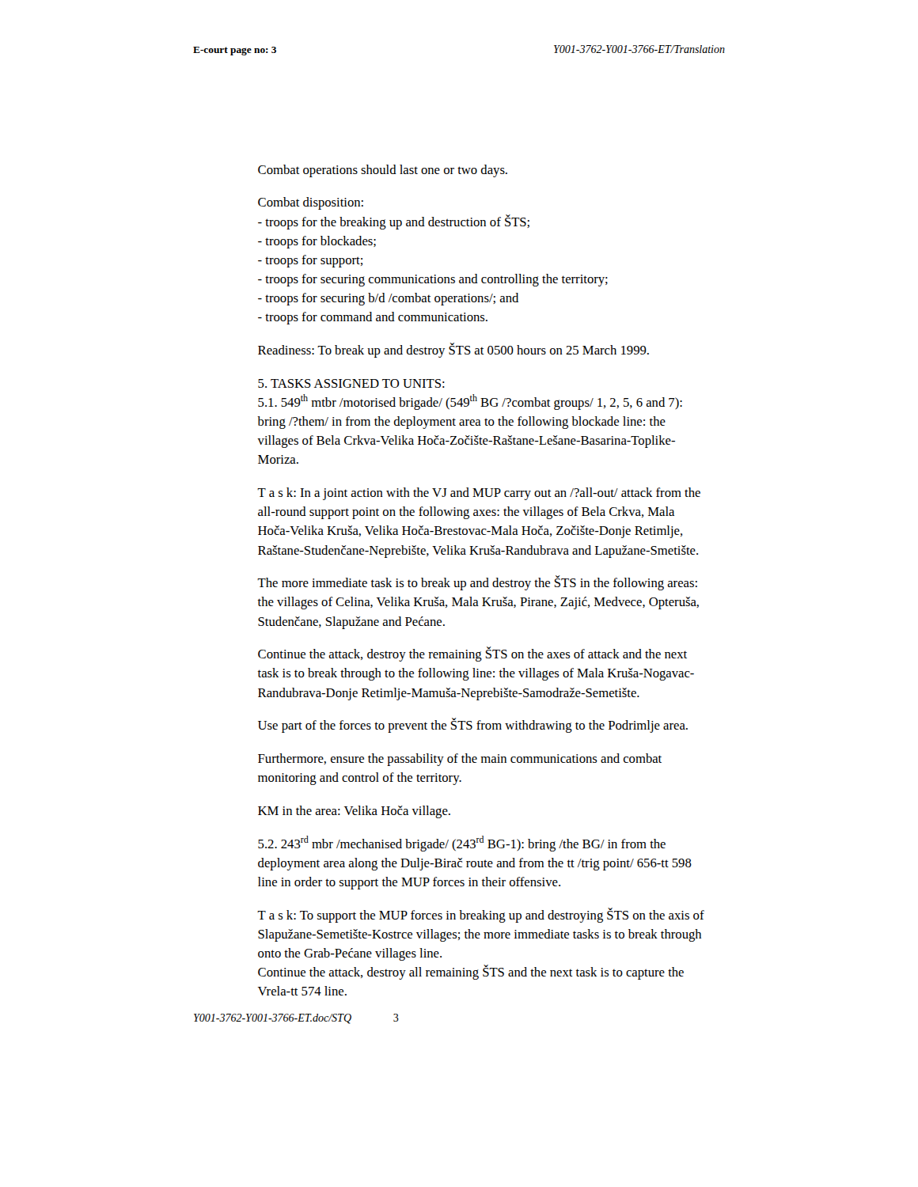E-court page no: 3
Y001-3762-Y001-3766-ET/Translation
Combat operations should last one or two days.
Combat disposition:
- troops for the breaking up and destruction of ŠTS;
- troops for blockades;
- troops for support;
- troops for securing communications and controlling the territory;
- troops for securing b/d /combat operations/; and
- troops for command and communications.
Readiness: To break up and destroy ŠTS at 0500 hours on 25 March 1999.
5. TASKS ASSIGNED TO UNITS:
5.1. 549th mtbr /motorised brigade/ (549th BG /?combat groups/ 1, 2, 5, 6 and 7): bring /?them/ in from the deployment area to the following blockade line: the villages of Bela Crkva-Velika Hoča-Zočište-Raštane-Lešane-Basarina-Toplike-Moriza.
T a s k: In a joint action with the VJ and MUP carry out an /?all-out/ attack from the all-round support point on the following axes: the villages of Bela Crkva, Mala Hoča-Velika Kruša, Velika Hoča-Brestovac-Mala Hoča, Zočište-Donje Retimlje, Raštane-Studenčane-Neprebište, Velika Kruša-Randubrava and Lapužane-Smetište.
The more immediate task is to break up and destroy the ŠTS in the following areas: the villages of Celina, Velika Kruša, Mala Kruša, Pirane, Zajić, Medvece, Opteruša, Studenčane, Slapužane and Pećane.
Continue the attack, destroy the remaining ŠTS on the axes of attack and the next task is to break through to the following line: the villages of Mala Kruša-Nogavac-Randubrava-Donje Retimlje-Mamuša-Neprebište-Samodraže-Semetište.
Use part of the forces to prevent the ŠTS from withdrawing to the Podrimlje area.
Furthermore, ensure the passability of the main communications and combat monitoring and control of the territory.
KM in the area: Velika Hoča village.
5.2. 243rd mbr /mechanised brigade/ (243rd BG-1): bring /the BG/ in from the deployment area along the Dulje-Birač route and from the tt /trig point/ 656-tt 598 line in order to support the MUP forces in their offensive.
T a s k: To support the MUP forces in breaking up and destroying ŠTS on the axis of Slapužane-Semetište-Kostrce villages; the more immediate tasks is to break through onto the Grab-Pećane villages line.
Continue the attack, destroy all remaining ŠTS and the next task is to capture the Vrela-tt 574 line.
Y001-3762-Y001-3766-ET.doc/STQ 3